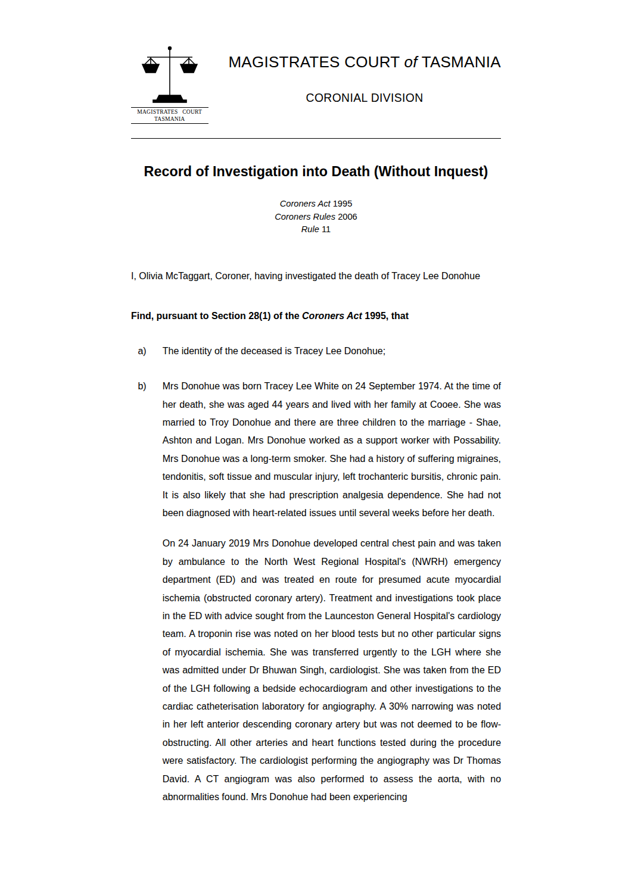MAGISTRATES COURT
TASMANIA
MAGISTRATES COURT of TASMANIA
CORONIAL DIVISION
Record of Investigation into Death (Without Inquest)
Coroners Act 1995
Coroners Rules 2006
Rule 11
I, Olivia McTaggart, Coroner, having investigated the death of Tracey Lee Donohue
Find, pursuant to Section 28(1) of the Coroners Act 1995, that
a)
The identity of the deceased is Tracey Lee Donohue;
b)
Mrs Donohue was born Tracey Lee White on 24 September 1974. At the time of her death, she was aged 44 years and lived with her family at Cooee. She was married to Troy Donohue and there are three children to the marriage - Shae, Ashton and Logan. Mrs Donohue worked as a support worker with Possability. Mrs Donohue was a long-term smoker. She had a history of suffering migraines, tendonitis, soft tissue and muscular injury, left trochanteric bursitis, chronic pain. It is also likely that she had prescription analgesia dependence. She had not been diagnosed with heart-related issues until several weeks before her death.
On 24 January 2019 Mrs Donohue developed central chest pain and was taken by ambulance to the North West Regional Hospital's (NWRH) emergency department (ED) and was treated en route for presumed acute myocardial ischemia (obstructed coronary artery). Treatment and investigations took place in the ED with advice sought from the Launceston General Hospital's cardiology team. A troponin rise was noted on her blood tests but no other particular signs of myocardial ischemia. She was transferred urgently to the LGH where she was admitted under Dr Bhuwan Singh, cardiologist. She was taken from the ED of the LGH following a bedside echocardiogram and other investigations to the cardiac catheterisation laboratory for angiography. A 30% narrowing was noted in her left anterior descending coronary artery but was not deemed to be flow-obstructing. All other arteries and heart functions tested during the procedure were satisfactory. The cardiologist performing the angiography was Dr Thomas David. A CT angiogram was also performed to assess the aorta, with no abnormalities found. Mrs Donohue had been experiencing